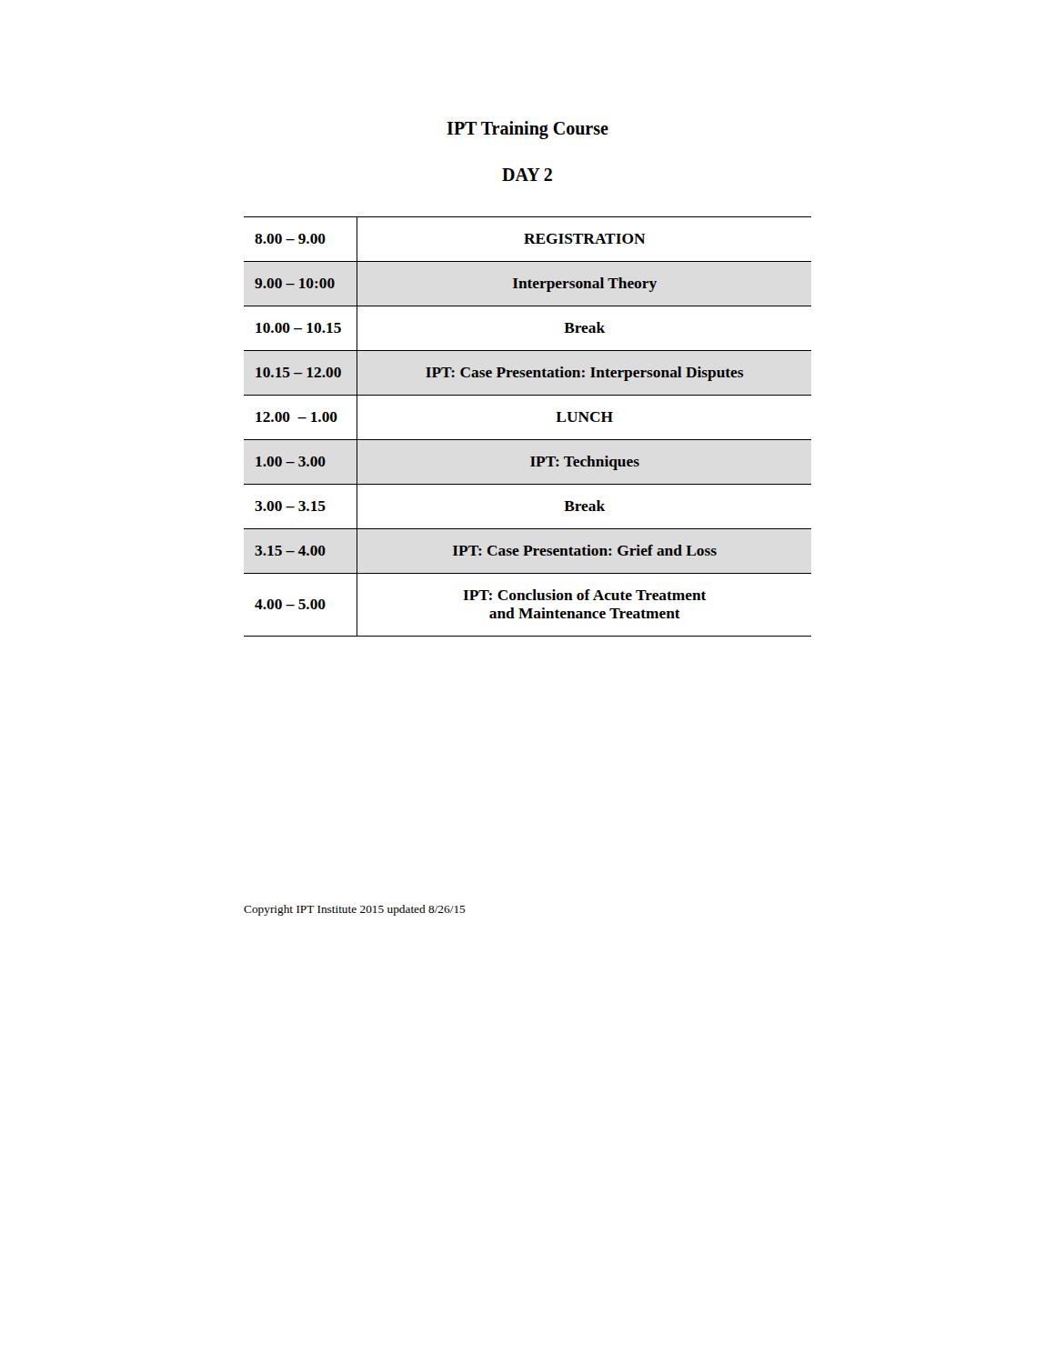IPT Training Course
DAY 2
| 8.00 – 9.00 | REGISTRATION |
| 9.00 – 10:00 | Interpersonal Theory |
| 10.00 – 10.15 | Break |
| 10.15 – 12.00 | IPT: Case Presentation: Interpersonal Disputes |
| 12.00 – 1.00 | LUNCH |
| 1.00 – 3.00 | IPT: Techniques |
| 3.00 – 3.15 | Break |
| 3.15 – 4.00 | IPT: Case Presentation: Grief and Loss |
| 4.00 – 5.00 | IPT: Conclusion of Acute Treatment and Maintenance Treatment |
Copyright IPT Institute 2015 updated 8/26/15